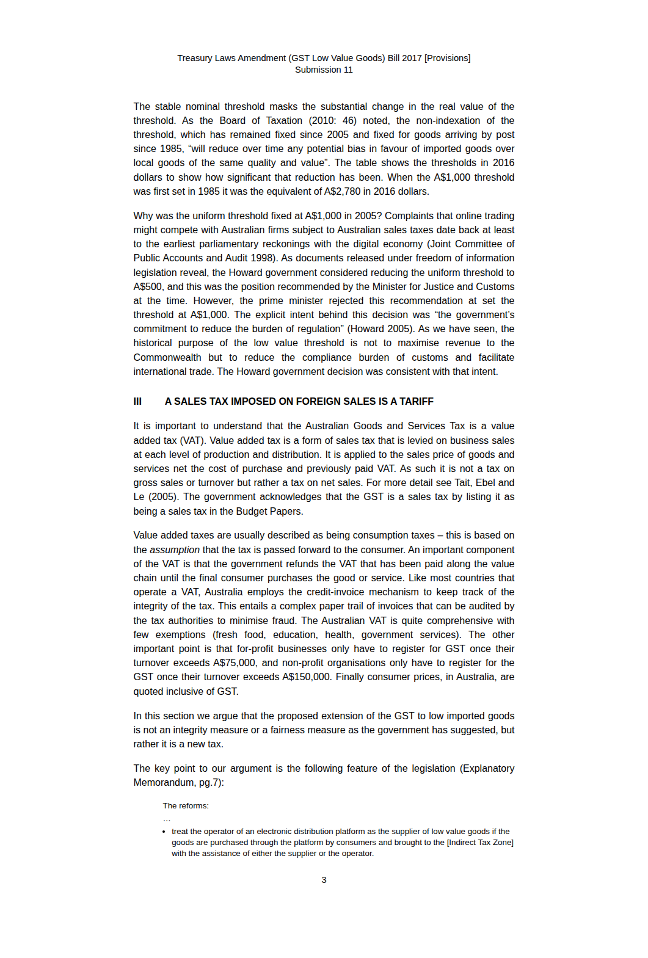Treasury Laws Amendment (GST Low Value Goods) Bill 2017 [Provisions] Submission 11
The stable nominal threshold masks the substantial change in the real value of the threshold. As the Board of Taxation (2010: 46) noted, the non-indexation of the threshold, which has remained fixed since 2005 and fixed for goods arriving by post since 1985, “will reduce over time any potential bias in favour of imported goods over local goods of the same quality and value”. The table shows the thresholds in 2016 dollars to show how significant that reduction has been. When the A$1,000 threshold was first set in 1985 it was the equivalent of A$2,780 in 2016 dollars.
Why was the uniform threshold fixed at A$1,000 in 2005? Complaints that online trading might compete with Australian firms subject to Australian sales taxes date back at least to the earliest parliamentary reckonings with the digital economy (Joint Committee of Public Accounts and Audit 1998). As documents released under freedom of information legislation reveal, the Howard government considered reducing the uniform threshold to A$500, and this was the position recommended by the Minister for Justice and Customs at the time. However, the prime minister rejected this recommendation at set the threshold at A$1,000. The explicit intent behind this decision was “the government’s commitment to reduce the burden of regulation” (Howard 2005). As we have seen, the historical purpose of the low value threshold is not to maximise revenue to the Commonwealth but to reduce the compliance burden of customs and facilitate international trade. The Howard government decision was consistent with that intent.
IIIA SALES TAX IMPOSED ON FOREIGN SALES IS A TARIFF
It is important to understand that the Australian Goods and Services Tax is a value added tax (VAT). Value added tax is a form of sales tax that is levied on business sales at each level of production and distribution. It is applied to the sales price of goods and services net the cost of purchase and previously paid VAT. As such it is not a tax on gross sales or turnover but rather a tax on net sales. For more detail see Tait, Ebel and Le (2005). The government acknowledges that the GST is a sales tax by listing it as being a sales tax in the Budget Papers.
Value added taxes are usually described as being consumption taxes – this is based on the assumption that the tax is passed forward to the consumer. An important component of the VAT is that the government refunds the VAT that has been paid along the value chain until the final consumer purchases the good or service. Like most countries that operate a VAT, Australia employs the credit-invoice mechanism to keep track of the integrity of the tax. This entails a complex paper trail of invoices that can be audited by the tax authorities to minimise fraud. The Australian VAT is quite comprehensive with few exemptions (fresh food, education, health, government services). The other important point is that for-profit businesses only have to register for GST once their turnover exceeds A$75,000, and non-profit organisations only have to register for the GST once their turnover exceeds A$150,000. Finally consumer prices, in Australia, are quoted inclusive of GST.
In this section we argue that the proposed extension of the GST to low imported goods is not an integrity measure or a fairness measure as the government has suggested, but rather it is a new tax.
The key point to our argument is the following feature of the legislation (Explanatory Memorandum, pg.7):
The reforms:
…
treat the operator of an electronic distribution platform as the supplier of low value goods if the goods are purchased through the platform by consumers and brought to the [Indirect Tax Zone] with the assistance of either the supplier or the operator.
3